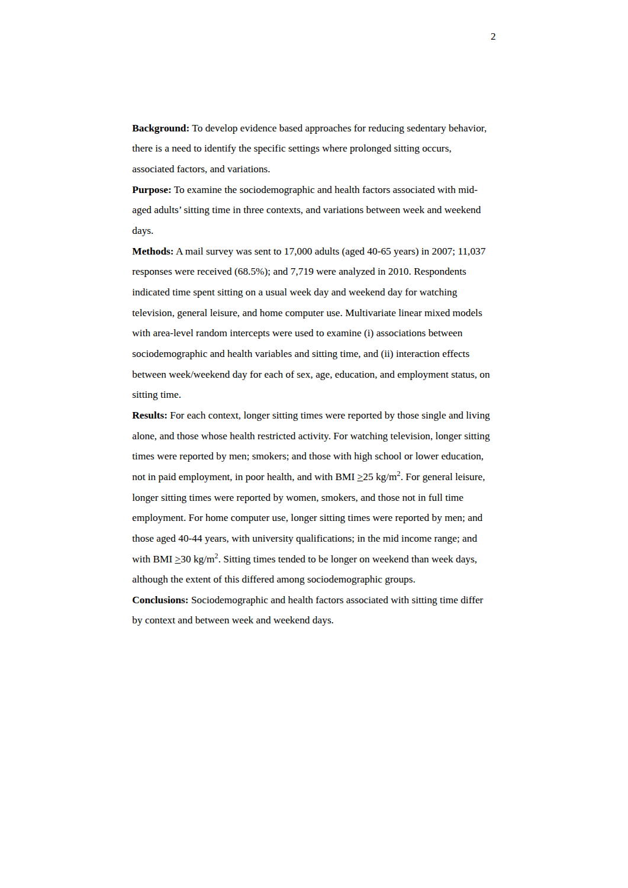2
Background: To develop evidence based approaches for reducing sedentary behavior, there is a need to identify the specific settings where prolonged sitting occurs, associated factors, and variations.
Purpose: To examine the sociodemographic and health factors associated with mid-aged adults’ sitting time in three contexts, and variations between week and weekend days.
Methods: A mail survey was sent to 17,000 adults (aged 40-65 years) in 2007; 11,037 responses were received (68.5%); and 7,719 were analyzed in 2010. Respondents indicated time spent sitting on a usual week day and weekend day for watching television, general leisure, and home computer use. Multivariate linear mixed models with area-level random intercepts were used to examine (i) associations between sociodemographic and health variables and sitting time, and (ii) interaction effects between week/weekend day for each of sex, age, education, and employment status, on sitting time.
Results: For each context, longer sitting times were reported by those single and living alone, and those whose health restricted activity. For watching television, longer sitting times were reported by men; smokers; and those with high school or lower education, not in paid employment, in poor health, and with BMI >25 kg/m2. For general leisure, longer sitting times were reported by women, smokers, and those not in full time employment. For home computer use, longer sitting times were reported by men; and those aged 40-44 years, with university qualifications; in the mid income range; and with BMI >30 kg/m2. Sitting times tended to be longer on weekend than week days, although the extent of this differed among sociodemographic groups.
Conclusions: Sociodemographic and health factors associated with sitting time differ by context and between week and weekend days.